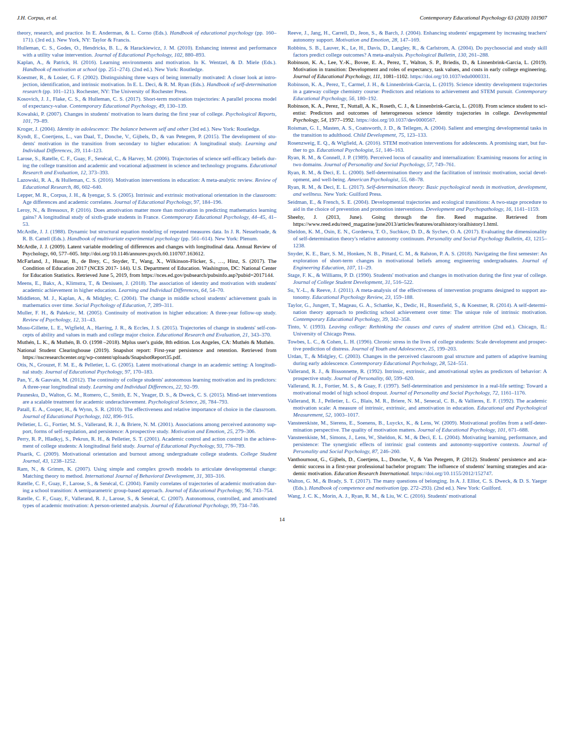J.H. Corpus, et al. Contemporary Educational Psychology 63 (2020) 101907
theory, research, and practice. In E. Anderman, & L. Corno (Eds.). Handbook of educational psychology (pp. 160–171). (3rd ed.). New York, NY: Taylor & Francis.
Hulleman, C. S., Godes, O., Hendricks, B. L., & Harackiewicz, J. M. (2010). Enhancing interest and performance with a utility value intervention. Journal of Educational Psychology, 102, 880–893.
Kaplan, A., & Patrick, H. (2016). Learning environments and motivation. In K. Wentzel, & D. Miele (Eds.). Handbook of motivation at school (pp. 251–274). (2nd ed.). New York: Routledge.
Koestner, R., & Losier, G. F. (2002). Distinguishing three ways of being internally motivated: A closer look at introjection, identification, and intrinsic motivation. In E. L. Deci, & R. M. Ryan (Eds.). Handbook of self-determination research (pp. 101–121). Rochester, NY: The University of Rochester Press.
Kosovich, J. J., Flake, C. S., & Hulleman, C. S. (2017). Short-term motivation trajectories: A parallel process model of expectancy-value. Contemporary Educational Psychology, 49, 130–139.
Kowalski, P. (2007). Changes in students' motivation to learn during the first year of college. Psychological Reports, 101, 79–89.
Kroger, J. (2004). Identity in adolescence: The balance between self and other (3rd ed.). New York: Routledge.
Kyndt, E., Coertjens, L., van Daal, T., Donche, V., Gijbels, D., & van Petegem, P. (2015). The development of students' motivation in the transition from secondary to higher education: A longitudinal study. Learning and Individual Differences, 39, 114–123.
Larose, S., Ratelle, C. F., Guay, F., Senécal, C., & Harvey, M. (2006). Trajectories of science self-efficacy beliefs during the college transition and academic and vocational adjustment in science and technology programs. Educational Research and Evaluation, 12, 373–393.
Lazowski, R. A., & Hulleman, C. S. (2016). Motivation interventions in education: A meta-analytic review. Review of Educational Research, 86, 602–640.
Lepper, M. R., Corpus, J. H., & Iyengar, S. S. (2005). Intrinsic and extrinsic motivational orientation in the classroom: Age differences and academic correlates. Journal of Educational Psychology, 97, 184–196.
Leroy, N., & Bressoux, P. (2016). Does amotivation matter more than motivation in predicting mathematics learning gains? A longitudinal study of sixth-grade students in France. Contemporary Educational Psychology, 44–45, 41–53.
McArdle, J. J. (1988). Dynamic but structural equation modeling of repeated measures data. In J. R. Nesselroade, & R. B. Cattell (Eds.). Handbook of multivariate experimental psychology (pp. 561–614). New York: Plenum.
McArdle, J. J. (2009). Latent variable modeling of differences and changes with longitudinal data. Annual Review of Psychology, 60, 577–605. http://doi.org/10.1146/annurev.psych.60.110707.163612.
McFarland, J., Hussar, B., de Brey, C., Snyder, T., Wang, X., Wilkinson-Flicker, S., …, Hinz, S. (2017). The Condition of Education 2017 (NCES 2017- 144). U.S. Department of Education. Washington, DC: National Center for Education Statistics. Retrieved June 5, 2019, from https://nces.ed.gov/pubsearch/pubsinfo.asp?pubid=2017144.
Meens, E., Bakx, A., Klimstra, T., & Denissen, J. (2018). The association of identity and motivation with students' academic achievement in higher education. Learning and Individual Differences, 64, 54–70.
Middleton, M. J., Kaplan, A., & Midgley, C. (2004). The change in middle school students' achievement goals in mathematics over time. Social Psychology of Education, 7, 289–311.
Muller, F. H., & Palekcic, M. (2005). Continuity of motivation in higher education: A three-year follow-up study. Review of Psychology, 12, 31–43.
Musu-Gillette, L. E., Wigfield, A., Harring, J. R., & Eccles, J. S. (2015). Trajectories of change in students' self-concepts of ability and values in math and college major choice. Educational Research and Evaluation, 21, 343–370.
Muthén, L. K., & Muthén, B. O. (1998 –2018). Mplus user's guide, 8th edition. Los Angeles, CA: Muthén & Muthén.
National Student Clearinghouse (2019). Snapshot report: First-year persistence and retention. Retrieved from https://nscresearchcenter.org/wp-content/uploads/SnapshotReport35.pdf.
Otis, N., Grouzet, F. M. E., & Pelletier, L. G. (2005). Latent motivational change in an academic setting: A longitudinal study. Journal of Educational Psychology, 97, 170–183.
Pan, Y., & Gauvain, M. (2012). The continuity of college students' autonomous learning motivation and its predictors: A three-year longitudinal study. Learning and Individual Differences, 22, 92–99.
Paunesku, D., Walton, G. M., Romero, C., Smith, E. N., Yeager, D. S., & Dweck, C. S. (2015). Mind-set interventions are a scalable treatment for academic underachievement. Psychological Science, 26, 784–793.
Patall, E. A., Cooper, H., & Wynn, S. R. (2010). The effectiveness and relative importance of choice in the classroom. Journal of Educational Psychology, 102, 896–915.
Pelletier, L. G., Fortier, M. S., Vallerand, R. J., & Briere, N. M. (2001). Associations among perceived autonomy support, forms of self-regulation, and persistence: A prospective study. Motivation and Emotion, 25, 279–306.
Perry, R. P., Hladkyj, S., Pekrun, R. H., & Pelletier, S. T. (2001). Academic control and action control in the achievement of college students: A longitudinal field study. Journal of Educational Psychology, 93, 776–789.
Pisarik, C. (2009). Motivational orientation and burnout among undergraduate college students. College Student Journal, 43, 1238–1252.
Ram, N., & Grimm, K. (2007). Using simple and complex growth models to articulate developmental change: Matching theory to method. International Journal of Behavioral Development, 31, 303–316.
Ratelle, C. F., Guay, F., Larose, S., & Senécal, C. (2004). Family correlates of trajectories of academic motivation during a school transition: A semiparametric group-based approach. Journal of Educational Psychology, 96, 743–754.
Ratelle, C. F., Guay, F., Vallerand, R. J., Larose, S., & Senécal, C. (2007). Autonomous, controlled, and amotivated types of academic motivation: A person-oriented analysis. Journal of Educational Psychology, 99, 734–746.
Reeve, J., Jang, H., Carrell, D., Jeon, S., & Barch, J. (2004). Enhancing students' engagement by increasing teachers' autonomy support. Motivation and Emotion, 28, 147–169.
Robbins, S. B., Lauver, K., Le, H., Davis, D., Langley, R., & Carlstrom, A. (2004). Do psychosocial and study skill factors predict college outcomes? A meta-analysis. Psychological Bulletin, 130, 261–288.
Robinson, K. A., Lee, Y.-K., Bovee, E. A., Perez, T., Walton, S. P., Briedis, D., & Linnenbrink-Garcia, L. (2019). Motivation in transition: Development and roles of expectancy, task values, and costs in early college engineering. Journal of Educational Psychology, 111, 1081–1102. https://doi.org/10.1037/edu0000331.
Robinson, K. A., Perez, T., Carmel, J. H., & Linnenbrink-Garcia, L. (2019). Science identity development trajectories in a gateway college chemistry course: Predictors and relations to achievement and STEM pursuit. Contemporary Educational Psychology, 56, 180–192.
Robinson, K. A., Perez, T., Nuttall, A. K., Roseth, C. J., & Linnenbrink-Garcia, L. (2018). From science student to scientist: Predictors and outcomes of heterogeneous science identity trajectories in college. Developmental Psychology, 54, 1977–1992. https://doi.org/10.1037/dev0000567.
Roisman, G. I., Masten, A. S., Coatsworth, J. D., & Tellegen, A. (2004). Salient and emerging developmental tasks in the transition to adulthood. Child Development, 75, 123–133.
Rosenzweig, E. Q., & Wigfield, A. (2016). STEM motivation interventions for adolescents. A promising start, but further to go. Educational Psychologist, 51, 146–163.
Ryan, R. M., & Connell, J. P. (1989). Perceived locus of causality and internalization: Examining reasons for acting in two domains. Journal of Personality and Social Psychology, 57, 749–761.
Ryan, R. M., & Deci, E. L. (2000). Self-determination theory and the facilitation of intrinsic motivation, social development, and well-being. American Psychologist, 55, 68–78.
Ryan, R. M., & Deci, E. L. (2017). Self-determination theory: Basic psychological needs in motivation, development, and wellness. New York: Guilford Press.
Seidman, E., & French, S. E. (2004). Developmental trajectories and ecological transitions: A two-stage procedure to aid in the choice of prevention and promotion interventions. Development and Psychopathology, 16, 1141–1159.
Sheehy, J. (2013, June). Going through the fire. Reed magazine. Retrieved from https://www.reed.edu/reed_magazine/june2013/articles/features/oralhistory/oralhistory1.html.
Sheldon, K. M., Osin, E. N., Gordeeva, T. O., Suchkov, D. D., & Sychev, O. A. (2017). Evaluating the dimensionality of self-determination theory's relative autonomy continuum. Personality and Social Psychology Bulletin, 43, 1215–1238.
Snyder, K. E., Barr, S. M., Honken, N. B., Pittard, C. M., & Ralston, P. A. S. (2018). Navigating the first semester: An exploration of short-term changes in motivational beliefs among engineering undergraduates. Journal of Engineering Education, 107, 11–29.
Stage, F. K., & Williams, P. D. (1990). Students' motivation and changes in motivation during the first year of college. Journal of College Student Development, 31, 516–522.
Su, Y.-L., & Reeve, J. (2011). A meta-analysis of the effectiveness of intervention programs designed to support autonomy. Educational Psychology Review, 23, 159–188.
Taylor, G., Jungert, T., Mageau, G. A., Schattke, K., Dedic, H., Rosenfield, S., & Koestner, R. (2014). A self-determination theory approach to predicting school achievement over time: The unique role of intrinsic motivation. Contemporary Educational Psychology, 39, 342–358.
Tinto, V. (1993). Leaving college: Rethinking the causes and cures of student attrition (2nd ed.). Chicago, IL: University of Chicago Press.
Towbes, L. C., & Cohen, L. H. (1996). Chronic stress in the lives of college students: Scale development and prospective prediction of distress. Journal of Youth and Adolescence, 25, 199–203.
Urdan, T., & Midgley, C. (2003). Changes in the perceived classroom goal structure and pattern of adaptive learning during early adolescence. Contemporary Educational Psychology, 28, 524–551.
Vallerand, R. J., & Bissonnette, R. (1992). Intrinsic, extrinsic, and amotivational styles as predictors of behavior: A prospective study. Journal of Personality, 60, 599–620.
Vallerand, R. J., Fortier, M. S., & Guay, F. (1997). Self-determination and persistence in a real-life setting: Toward a motivational model of high school dropout. Journal of Personality and Social Psychology, 72, 1161–1176.
Vallerand, R. J., Pelletier, L. G., Blais, M. R., Briere, N. M., Senecal, C. B., & Vallieres, E. F. (1992). The academic motivation scale: A measure of intrinsic, extrinsic, and amotivation in education. Educational and Psychological Measurement, 52, 1003–1017.
Vansteenkiste, M., Sierens, E., Soenens, B., Luyckx, K., & Lens, W. (2009). Motivational profiles from a self-determination perspective. The quality of motivation matters. Journal of Educational Psychology, 101, 671–688.
Vansteenkiste, M., Simons, J., Lens, W., Sheldon, K. M., & Deci, E. L. (2004). Motivating learning, performance, and persistence: The synergistic effects of intrinsic goal contents and autonomy-supportive contexts. Journal of Personality and Social Psychology, 87, 246–260.
Vanthournout, G., Gijbels, D., Coertjens, L., Donche, V., & Van Petegem, P. (2012). Students' persistence and academic success in a first-year professional bachelor program: The influence of students' learning strategies and academic motivation. Education Research International. https://doi.org/10.1155/2012/152747.
Walton, G. M., & Brady, S. T. (2017). The many questions of belonging. In A. J. Elliot, C. S. Dweck, & D. S. Yaeger (Eds.). Handbook of competence and motivation (pp. 272–293). (2nd ed.). New York: Guilford.
Wang, J. C. K., Morin, A. J., Ryan, R. M., & Liu, W. C. (2016). Students' motivational
14